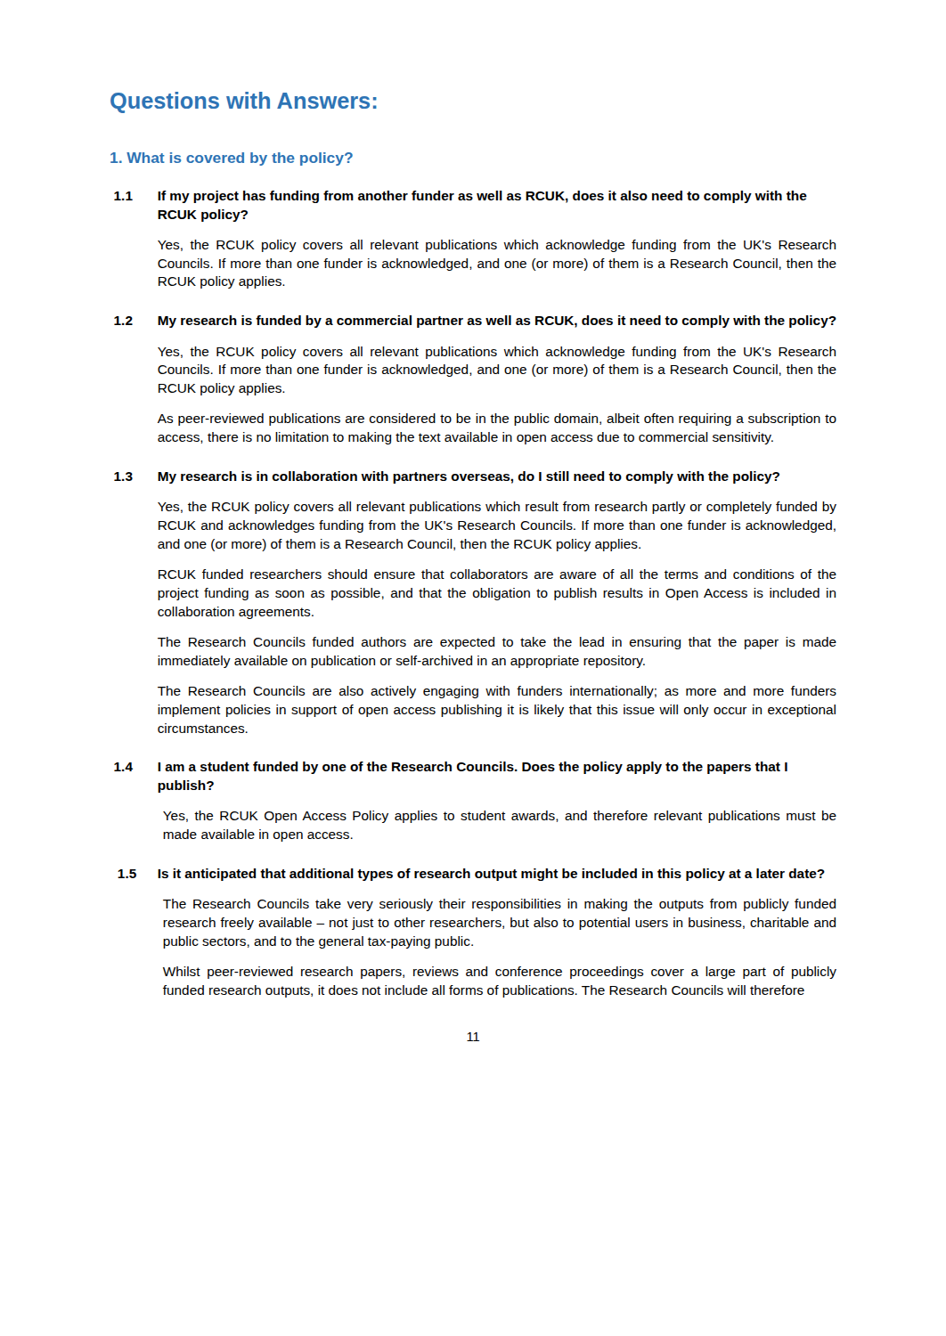Questions with Answers:
1. What is covered by the policy?
1.1 If my project has funding from another funder as well as RCUK, does it also need to comply with the RCUK policy?
Yes, the RCUK policy covers all relevant publications which acknowledge funding from the UK's Research Councils. If more than one funder is acknowledged, and one (or more) of them is a Research Council, then the RCUK policy applies.
1.2 My research is funded by a commercial partner as well as RCUK, does it need to comply with the policy?
Yes, the RCUK policy covers all relevant publications which acknowledge funding from the UK's Research Councils. If more than one funder is acknowledged, and one (or more) of them is a Research Council, then the RCUK policy applies.
As peer-reviewed publications are considered to be in the public domain, albeit often requiring a subscription to access, there is no limitation to making the text available in open access due to commercial sensitivity.
1.3 My research is in collaboration with partners overseas, do I still need to comply with the policy?
Yes, the RCUK policy covers all relevant publications which result from research partly or completely funded by RCUK and acknowledges funding from the UK's Research Councils. If more than one funder is acknowledged, and one (or more) of them is a Research Council, then the RCUK policy applies.
RCUK funded researchers should ensure that collaborators are aware of all the terms and conditions of the project funding as soon as possible, and that the obligation to publish results in Open Access is included in collaboration agreements.
The Research Councils funded authors are expected to take the lead in ensuring that the paper is made immediately available on publication or self-archived in an appropriate repository.
The Research Councils are also actively engaging with funders internationally; as more and more funders implement policies in support of open access publishing it is likely that this issue will only occur in exceptional circumstances.
1.4 I am a student funded by one of the Research Councils. Does the policy apply to the papers that I publish?
Yes, the RCUK Open Access Policy applies to student awards, and therefore relevant publications must be made available in open access.
1.5 Is it anticipated that additional types of research output might be included in this policy at a later date?
The Research Councils take very seriously their responsibilities in making the outputs from publicly funded research freely available – not just to other researchers, but also to potential users in business, charitable and public sectors, and to the general tax-paying public.
Whilst peer-reviewed research papers, reviews and conference proceedings cover a large part of publicly funded research outputs, it does not include all forms of publications. The Research Councils will therefore
11